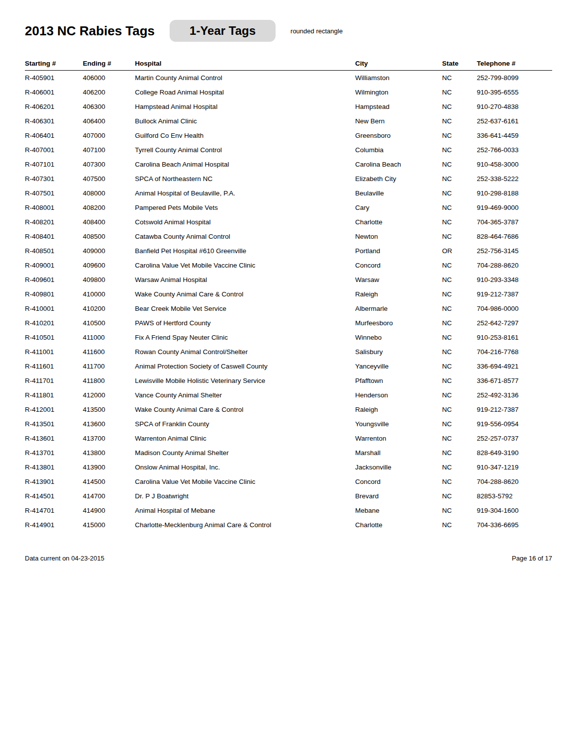2013 NC Rabies Tags
1-Year Tags
rounded rectangle
| Starting # | Ending # | Hospital | City | State | Telephone # |
| --- | --- | --- | --- | --- | --- |
| R-405901 | 406000 | Martin County Animal Control | Williamston | NC | 252-799-8099 |
| R-406001 | 406200 | College Road Animal Hospital | Wilmington | NC | 910-395-6555 |
| R-406201 | 406300 | Hampstead Animal Hospital | Hampstead | NC | 910-270-4838 |
| R-406301 | 406400 | Bullock Animal Clinic | New Bern | NC | 252-637-6161 |
| R-406401 | 407000 | Guilford Co Env Health | Greensboro | NC | 336-641-4459 |
| R-407001 | 407100 | Tyrrell County Animal Control | Columbia | NC | 252-766-0033 |
| R-407101 | 407300 | Carolina Beach Animal Hospital | Carolina Beach | NC | 910-458-3000 |
| R-407301 | 407500 | SPCA of Northeastern NC | Elizabeth City | NC | 252-338-5222 |
| R-407501 | 408000 | Animal Hospital of Beulaville, P.A. | Beulaville | NC | 910-298-8188 |
| R-408001 | 408200 | Pampered Pets Mobile Vets | Cary | NC | 919-469-9000 |
| R-408201 | 408400 | Cotswold Animal Hospital | Charlotte | NC | 704-365-3787 |
| R-408401 | 408500 | Catawba County Animal Control | Newton | NC | 828-464-7686 |
| R-408501 | 409000 | Banfield Pet Hospital #610 Greenville | Portland | OR | 252-756-3145 |
| R-409001 | 409600 | Carolina Value Vet Mobile Vaccine Clinic | Concord | NC | 704-288-8620 |
| R-409601 | 409800 | Warsaw Animal Hospital | Warsaw | NC | 910-293-3348 |
| R-409801 | 410000 | Wake County Animal Care & Control | Raleigh | NC | 919-212-7387 |
| R-410001 | 410200 | Bear Creek Mobile Vet Service | Albermarle | NC | 704-986-0000 |
| R-410201 | 410500 | PAWS of Hertford County | Murfeesboro | NC | 252-642-7297 |
| R-410501 | 411000 | Fix A Friend Spay Neuter Clinic | Winnebo | NC | 910-253-8161 |
| R-411001 | 411600 | Rowan County Animal Control/Shelter | Salisbury | NC | 704-216-7768 |
| R-411601 | 411700 | Animal Protection Society of Caswell County | Yanceyville | NC | 336-694-4921 |
| R-411701 | 411800 | Lewisville Mobile Holistic Veterinary Service | Pfafftown | NC | 336-671-8577 |
| R-411801 | 412000 | Vance County Animal Shelter | Henderson | NC | 252-492-3136 |
| R-412001 | 413500 | Wake County Animal Care & Control | Raleigh | NC | 919-212-7387 |
| R-413501 | 413600 | SPCA of Franklin County | Youngsville | NC | 919-556-0954 |
| R-413601 | 413700 | Warrenton Animal Clinic | Warrenton | NC | 252-257-0737 |
| R-413701 | 413800 | Madison County Animal Shelter | Marshall | NC | 828-649-3190 |
| R-413801 | 413900 | Onslow Animal Hospital, Inc. | Jacksonville | NC | 910-347-1219 |
| R-413901 | 414500 | Carolina Value Vet Mobile Vaccine Clinic | Concord | NC | 704-288-8620 |
| R-414501 | 414700 | Dr. P J Boatwright | Brevard | NC | 82853-5792 |
| R-414701 | 414900 | Animal Hospital of Mebane | Mebane | NC | 919-304-1600 |
| R-414901 | 415000 | Charlotte-Mecklenburg Animal Care & Control | Charlotte | NC | 704-336-6695 |
Data current on 04-23-2015 Page 16 of 17